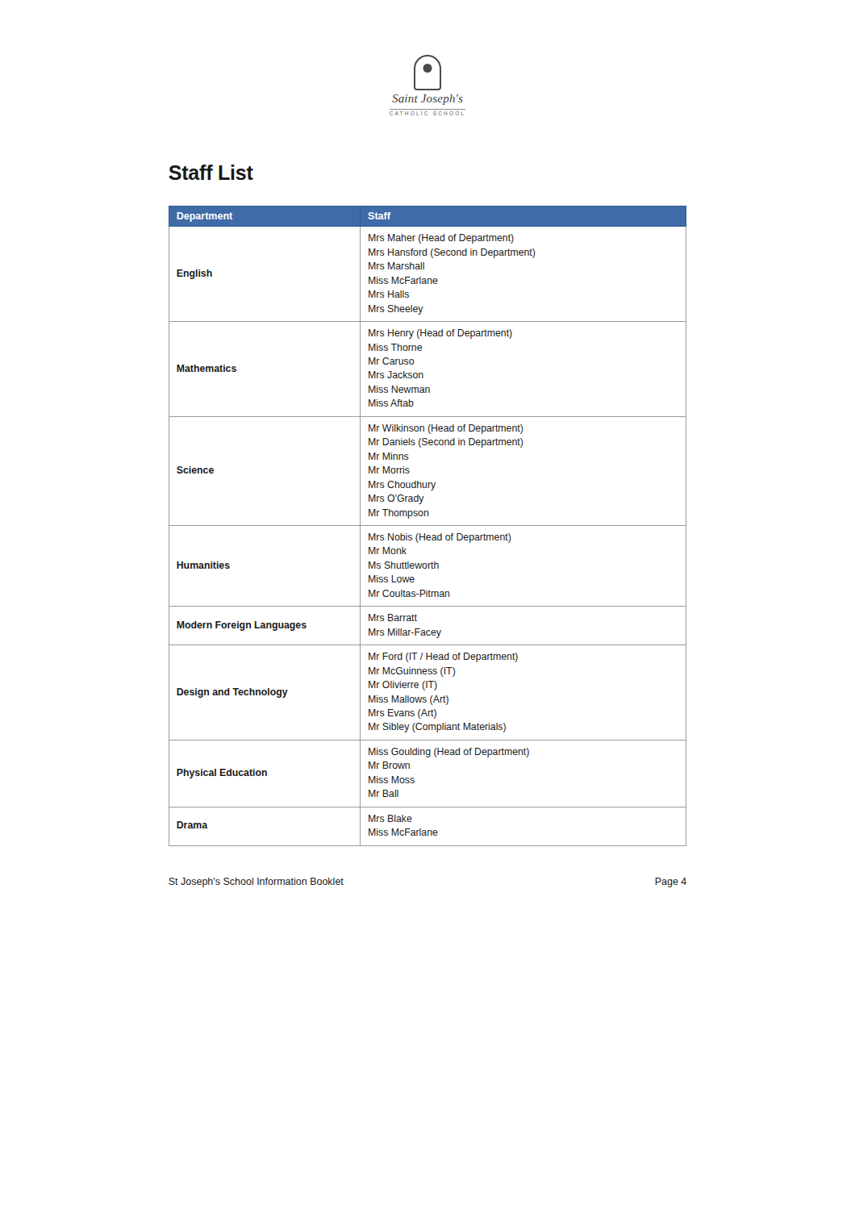Saint Joseph's
Catholic School
Staff List
| Department | Staff |
| --- | --- |
| English | Mrs Maher (Head of Department) Mrs Hansford (Second in Department) Mrs Marshall Miss McFarlane Mrs Halls Mrs Sheeley |
| Mathematics | Mrs Henry (Head of Department) Miss Thorne Mr Caruso Mrs Jackson Miss Newman Miss Aftab |
| Science | Mr Wilkinson (Head of Department) Mr Daniels (Second in Department) Mr Minns Mr Morris Mrs Choudhury Mrs O'Grady Mr Thompson |
| Humanities | Mrs Nobis (Head of Department) Mr Monk Ms Shuttleworth Miss Lowe Mr Coultas-Pitman |
| Modern Foreign Languages | Mrs Barratt Mrs Millar-Facey |
| Design and Technology | Mr Ford (IT / Head of Department) Mr McGuinness (IT) Mr Olivierre (IT) Miss Mallows (Art) Mrs Evans (Art) Mr Sibley (Compliant Materials) |
| Physical Education | Miss Goulding (Head of Department) Mr Brown Miss Moss Mr Ball |
| Drama | Mrs Blake Miss McFarlane |
St Joseph's School Information Booklet Page 4